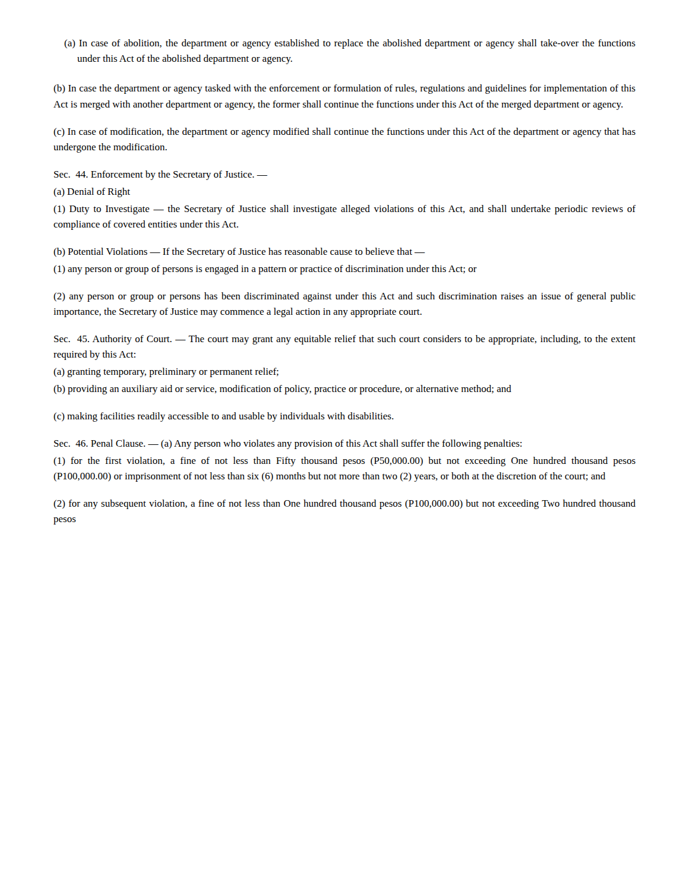(a) In case of abolition, the department or agency established to replace the abolished department or agency shall take-over the functions under this Act of the abolished department or agency.
(b) In case the department or agency tasked with the enforcement or formulation of rules, regulations and guidelines for implementation of this Act is merged with another department or agency, the former shall continue the functions under this Act of the merged department or agency.
(c) In case of modification, the department or agency modified shall continue the functions under this Act of the department or agency that has undergone the modification.
Sec. 44. Enforcement by the Secretary of Justice. —
(a) Denial of Right
(1) Duty to Investigate — the Secretary of Justice shall investigate alleged violations of this Act, and shall undertake periodic reviews of compliance of covered entities under this Act.
(b) Potential Violations — If the Secretary of Justice has reasonable cause to believe that —
(1) any person or group of persons is engaged in a pattern or practice of discrimination under this Act; or
(2) any person or group or persons has been discriminated against under this Act and such discrimination raises an issue of general public importance, the Secretary of Justice may commence a legal action in any appropriate court.
Sec. 45. Authority of Court. — The court may grant any equitable relief that such court considers to be appropriate, including, to the extent required by this Act:
(a) granting temporary, preliminary or permanent relief;
(b) providing an auxiliary aid or service, modification of policy, practice or procedure, or alternative method; and
(c) making facilities readily accessible to and usable by individuals with disabilities.
Sec. 46. Penal Clause. — (a) Any person who violates any provision of this Act shall suffer the following penalties:
(1) for the first violation, a fine of not less than Fifty thousand pesos (P50,000.00) but not exceeding One hundred thousand pesos (P100,000.00) or imprisonment of not less than six (6) months but not more than two (2) years, or both at the discretion of the court; and
(2) for any subsequent violation, a fine of not less than One hundred thousand pesos (P100,000.00) but not exceeding Two hundred thousand pesos